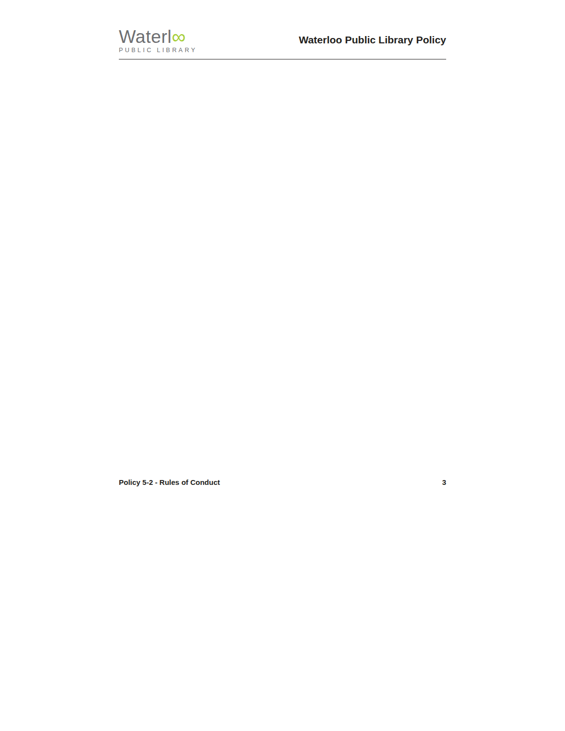Waterl∞
PUBLIC LIBRARY
Waterloo Public Library Policy
Policy 5-2 - Rules of Conduct 3